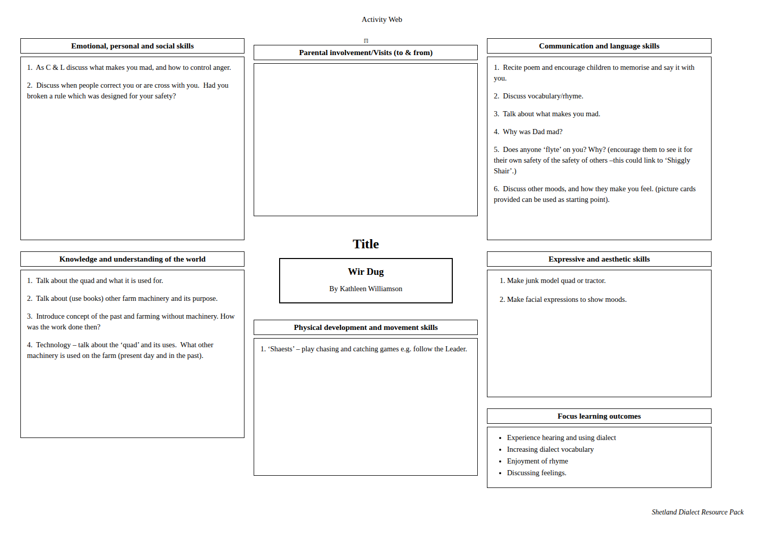Activity Web
Emotional, personal and social skills
1. As C & L discuss what makes you mad, and how to control anger.
2. Discuss when people correct you or are cross with you. Had you broken a rule which was designed for your safety?
Knowledge and understanding of the world
1. Talk about the quad and what it is used for.
2. Talk about (use books) other farm machinery and its purpose.
3. Introduce concept of the past and farming without machinery. How was the work done then?
4. Technology – talk about the ‘quad’ and its uses. What other machinery is used on the farm (present day and in the past).
ℿ
Parental involvement/Visits (to & from)
Title
Wir Dug
By Kathleen Williamson
Physical development and movement skills
1. ‘Shaests’ – play chasing and catching games e.g. follow the Leader.
Communication and language skills
1. Recite poem and encourage children to memorise and say it with you.
2. Discuss vocabulary/rhyme.
3. Talk about what makes you mad.
4. Why was Dad mad?
5. Does anyone ‘flyte’ on you? Why? (encourage them to see it for their own safety of the safety of others –this could link to ‘Shiggly Shair’.)
6. Discuss other moods, and how they make you feel. (picture cards provided can be used as starting point).
Expressive and aesthetic skills
Make junk model quad or tractor.
Make facial expressions to show moods.
Focus learning outcomes
Experience hearing and using dialect
Increasing dialect vocabulary
Enjoyment of rhyme
Discussing feelings.
Shetland Dialect Resource Pack